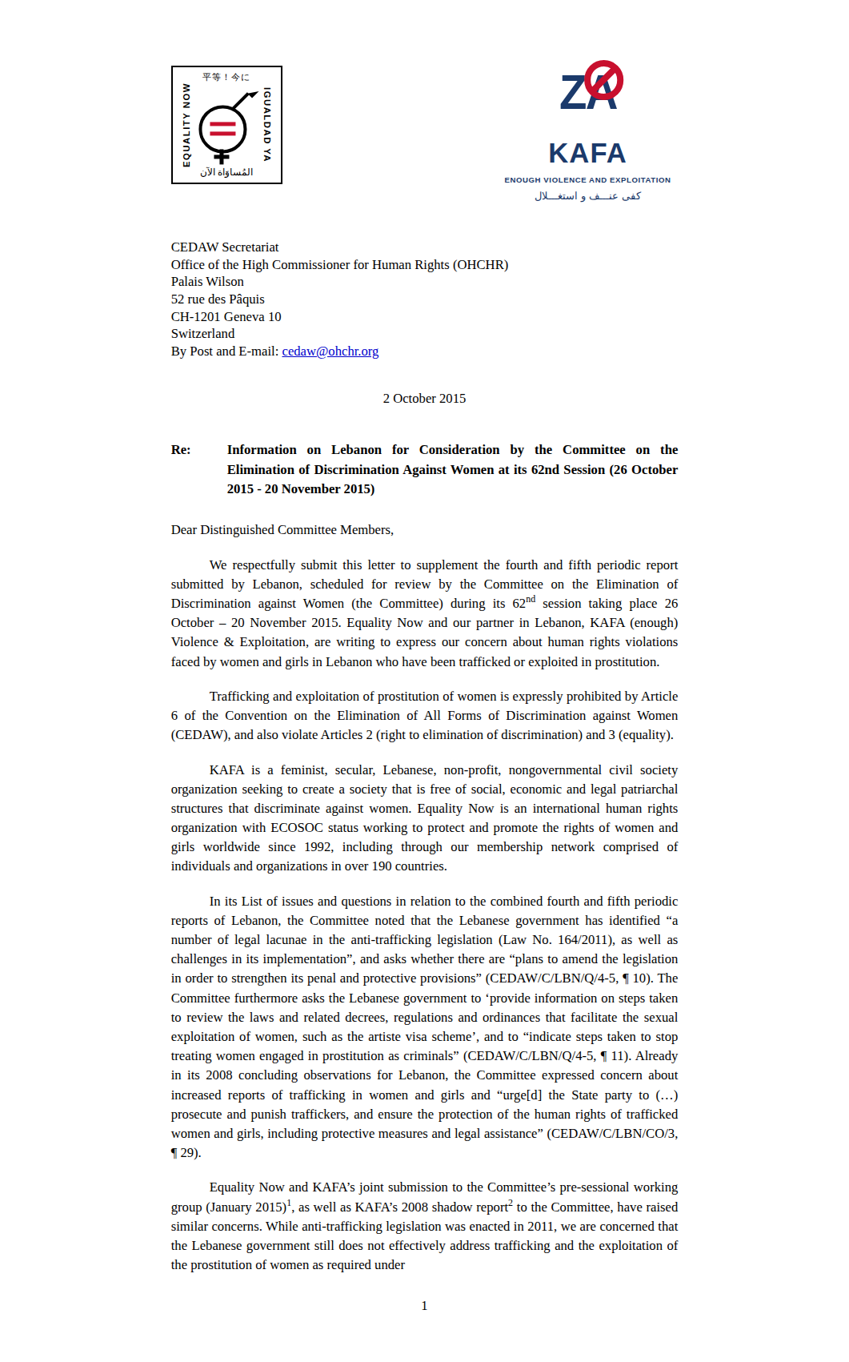平等！今に
EQUALITY NOW
IGUALDAD YA
المُساوَاة الآن
ZA
KAFA
ENOUGH VIOLENCE AND EXPLOITATION
كفى عنـــف و استغـــلال
CEDAW Secretariat
Office of the High Commissioner for Human Rights (OHCHR)
Palais Wilson
52 rue des Pâquis
CH-1201 Geneva 10
Switzerland
By Post and E-mail: cedaw@ohchr.org
2 October 2015
Re:
Information on Lebanon for Consideration by the Committee on the Elimination of Discrimination Against Women at its 62nd Session (26 October 2015 - 20 November 2015)
Dear Distinguished Committee Members,
We respectfully submit this letter to supplement the fourth and fifth periodic report submitted by Lebanon, scheduled for review by the Committee on the Elimination of Discrimination against Women (the Committee) during its 62nd session taking place 26 October – 20 November 2015. Equality Now and our partner in Lebanon, KAFA (enough) Violence & Exploitation, are writing to express our concern about human rights violations faced by women and girls in Lebanon who have been trafficked or exploited in prostitution.
Trafficking and exploitation of prostitution of women is expressly prohibited by Article 6 of the Convention on the Elimination of All Forms of Discrimination against Women (CEDAW), and also violate Articles 2 (right to elimination of discrimination) and 3 (equality).
KAFA is a feminist, secular, Lebanese, non-profit, nongovernmental civil society organization seeking to create a society that is free of social, economic and legal patriarchal structures that discriminate against women. Equality Now is an international human rights organization with ECOSOC status working to protect and promote the rights of women and girls worldwide since 1992, including through our membership network comprised of individuals and organizations in over 190 countries.
In its List of issues and questions in relation to the combined fourth and fifth periodic reports of Lebanon, the Committee noted that the Lebanese government has identified “a number of legal lacunae in the anti-trafficking legislation (Law No. 164/2011), as well as challenges in its implementation”, and asks whether there are “plans to amend the legislation in order to strengthen its penal and protective provisions” (CEDAW/C/LBN/Q/4-5, ¶ 10). The Committee furthermore asks the Lebanese government to ‘provide information on steps taken to review the laws and related decrees, regulations and ordinances that facilitate the sexual exploitation of women, such as the artiste visa scheme’, and to “indicate steps taken to stop treating women engaged in prostitution as criminals” (CEDAW/C/LBN/Q/4-5, ¶ 11). Already in its 2008 concluding observations for Lebanon, the Committee expressed concern about increased reports of trafficking in women and girls and “urge[d] the State party to (…) prosecute and punish traffickers, and ensure the protection of the human rights of trafficked women and girls, including protective measures and legal assistance” (CEDAW/C/LBN/CO/3, ¶ 29).
Equality Now and KAFA’s joint submission to the Committee’s pre-sessional working group (January 2015)1, as well as KAFA’s 2008 shadow report2 to the Committee, have raised similar concerns. While anti-trafficking legislation was enacted in 2011, we are concerned that the Lebanese government still does not effectively address trafficking and the exploitation of the prostitution of women as required under
1